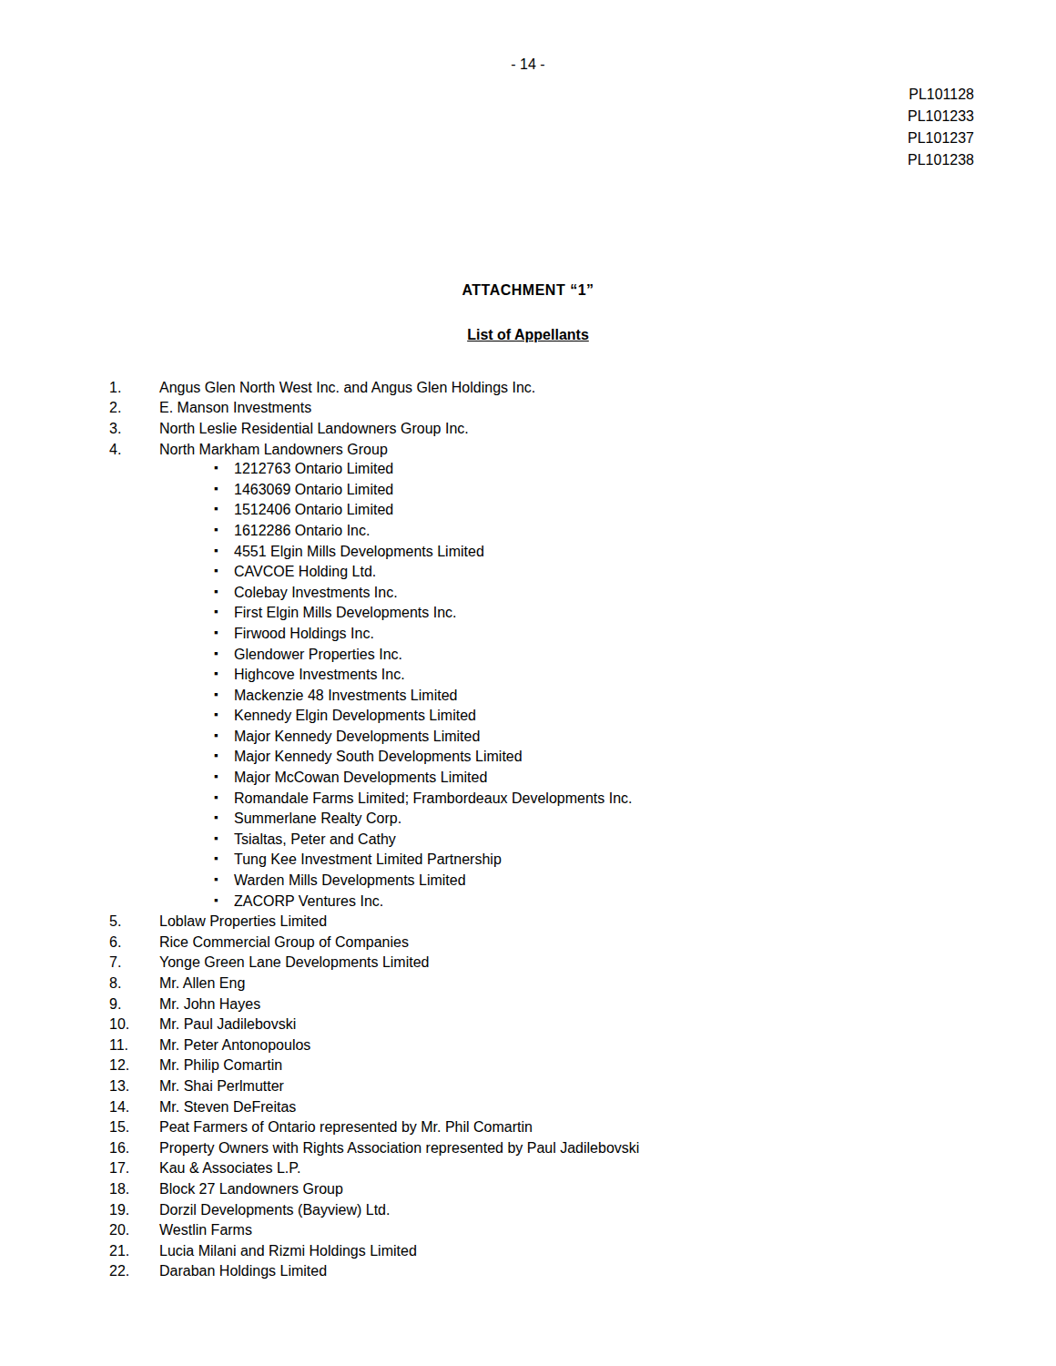- 14 -
PL101128
PL101233
PL101237
PL101238
ATTACHMENT “1”
List of Appellants
Angus Glen North West Inc. and Angus Glen Holdings Inc.
E. Manson Investments
North Leslie Residential Landowners Group Inc.
North Markham Landowners Group
1212763 Ontario Limited
1463069 Ontario Limited
1512406 Ontario Limited
1612286 Ontario Inc.
4551 Elgin Mills Developments Limited
CAVCOE Holding Ltd.
Colebay Investments Inc.
First Elgin Mills Developments Inc.
Firwood Holdings Inc.
Glendower Properties Inc.
Highcove Investments Inc.
Mackenzie 48 Investments Limited
Kennedy Elgin Developments Limited
Major Kennedy Developments Limited
Major Kennedy South Developments Limited
Major McCowan Developments Limited
Romandale Farms Limited; Frambordeaux Developments Inc.
Summerlane Realty Corp.
Tsialtas, Peter and Cathy
Tung Kee Investment Limited Partnership
Warden Mills Developments Limited
ZACORP Ventures Inc.
Loblaw Properties Limited
Rice Commercial Group of Companies
Yonge Green Lane Developments Limited
Mr. Allen Eng
Mr. John Hayes
Mr. Paul Jadilebovski
Mr. Peter Antonopoulos
Mr. Philip Comartin
Mr. Shai Perlmutter
Mr. Steven DeFreitas
Peat Farmers of Ontario represented by Mr. Phil Comartin
Property Owners with Rights Association represented by Paul Jadilebovski
Kau & Associates L.P.
Block 27 Landowners Group
Dorzil Developments (Bayview) Ltd.
Westlin Farms
Lucia Milani and Rizmi Holdings Limited
Daraban Holdings Limited